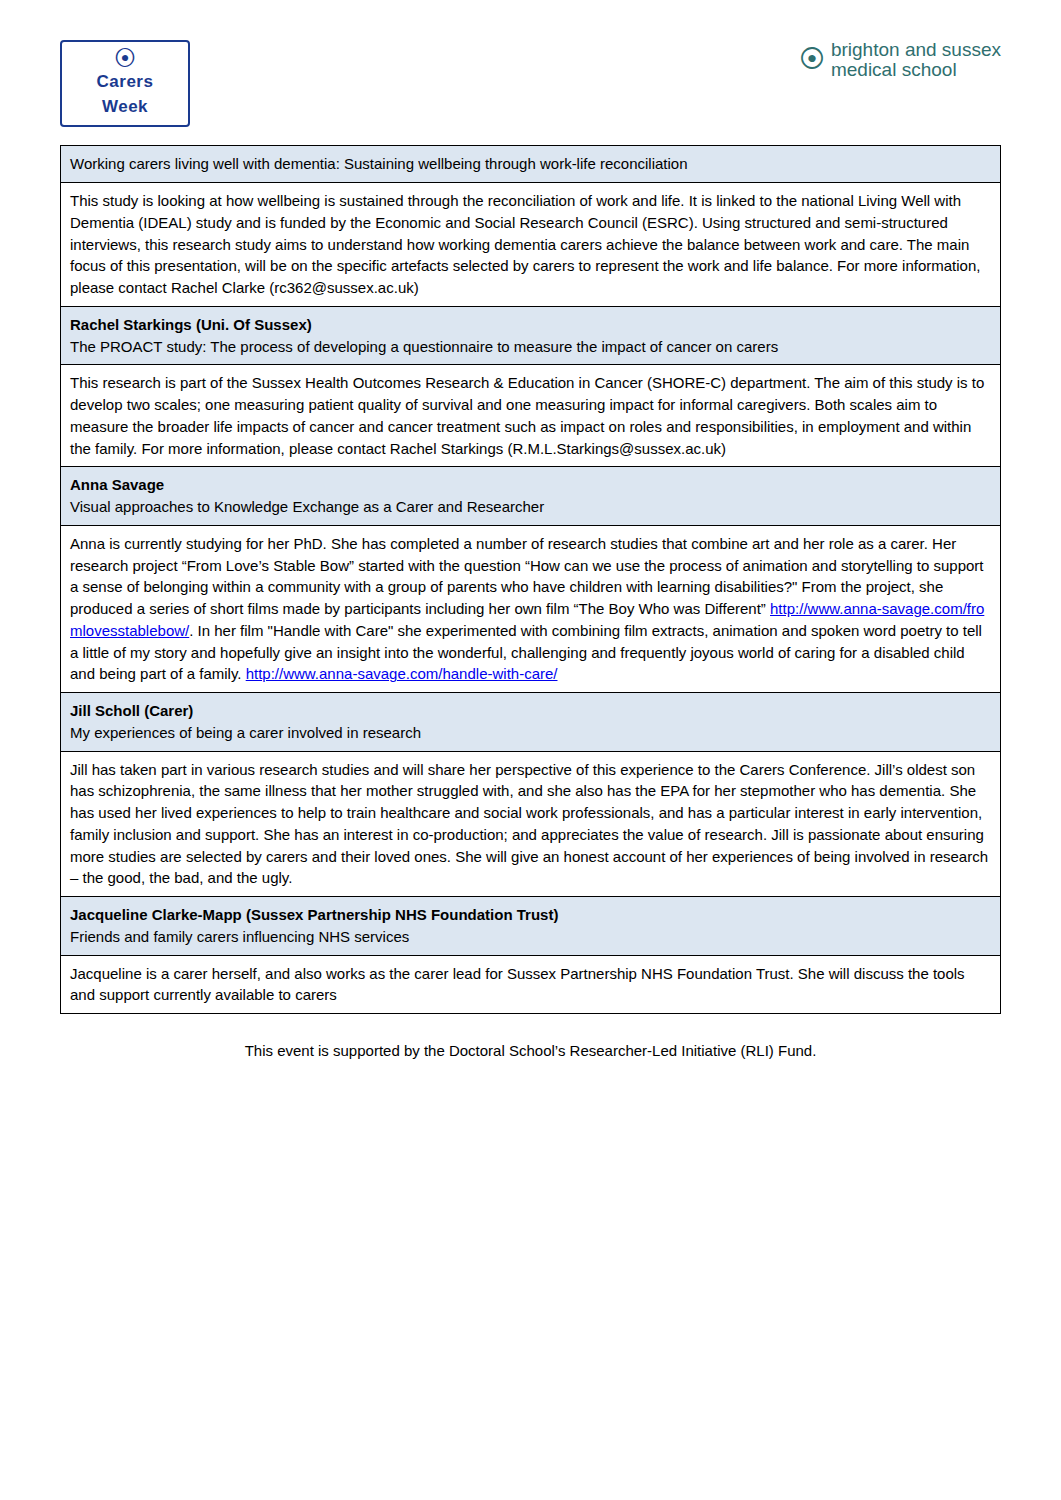⦿
Carers Week
⦿brighton and sussex
medical school
| Working carers living well with dementia: Sustaining wellbeing through work-life reconciliation |
| This study is looking at how wellbeing is sustained through the reconciliation of work and life. It is linked to the national Living Well with Dementia (IDEAL) study and is funded by the Economic and Social Research Council (ESRC). Using structured and semi-structured interviews, this research study aims to understand how working dementia carers achieve the balance between work and care. The main focus of this presentation, will be on the specific artefacts selected by carers to represent the work and life balance. For more information, please contact Rachel Clarke (rc362@sussex.ac.uk) |
| Rachel Starkings (Uni. Of Sussex) The PROACT study: The process of developing a questionnaire to measure the impact of cancer on carers |
| This research is part of the Sussex Health Outcomes Research & Education in Cancer (SHORE-C) department. The aim of this study is to develop two scales; one measuring patient quality of survival and one measuring impact for informal caregivers. Both scales aim to measure the broader life impacts of cancer and cancer treatment such as impact on roles and responsibilities, in employment and within the family. For more information, please contact Rachel Starkings (R.M.L.Starkings@sussex.ac.uk) |
| Anna Savage Visual approaches to Knowledge Exchange as a Carer and Researcher |
| Anna is currently studying for her PhD. She has completed a number of research studies that combine art and her role as a carer. Her research project “From Love’s Stable Bow” started with the question “How can we use the process of animation and storytelling to support a sense of belonging within a community with a group of parents who have children with learning disabilities?" From the project, she produced a series of short films made by participants including her own film “The Boy Who was Different” http://www.anna-savage.com/fromlovesstablebow/ . In her film "Handle with Care" she experimented with combining film extracts, animation and spoken word poetry to tell a little of my story and hopefully give an insight into the wonderful, challenging and frequently joyous world of caring for a disabled child and being part of a family. http://www.anna-savage.com/handle-with-care/ |
| Jill Scholl (Carer) My experiences of being a carer involved in research |
| Jill has taken part in various research studies and will share her perspective of this experience to the Carers Conference. Jill’s oldest son has schizophrenia, the same illness that her mother struggled with, and she also has the EPA for her stepmother who has dementia. She has used her lived experiences to help to train healthcare and social work professionals, and has a particular interest in early intervention, family inclusion and support. She has an interest in co-production; and appreciates the value of research. Jill is passionate about ensuring more studies are selected by carers and their loved ones. She will give an honest account of her experiences of being involved in research – the good, the bad, and the ugly. |
| Jacqueline Clarke-Mapp (Sussex Partnership NHS Foundation Trust) Friends and family carers influencing NHS services |
| Jacqueline is a carer herself, and also works as the carer lead for Sussex Partnership NHS Foundation Trust. She will discuss the tools and support currently available to carers |
This event is supported by the Doctoral School’s Researcher-Led Initiative (RLI) Fund.